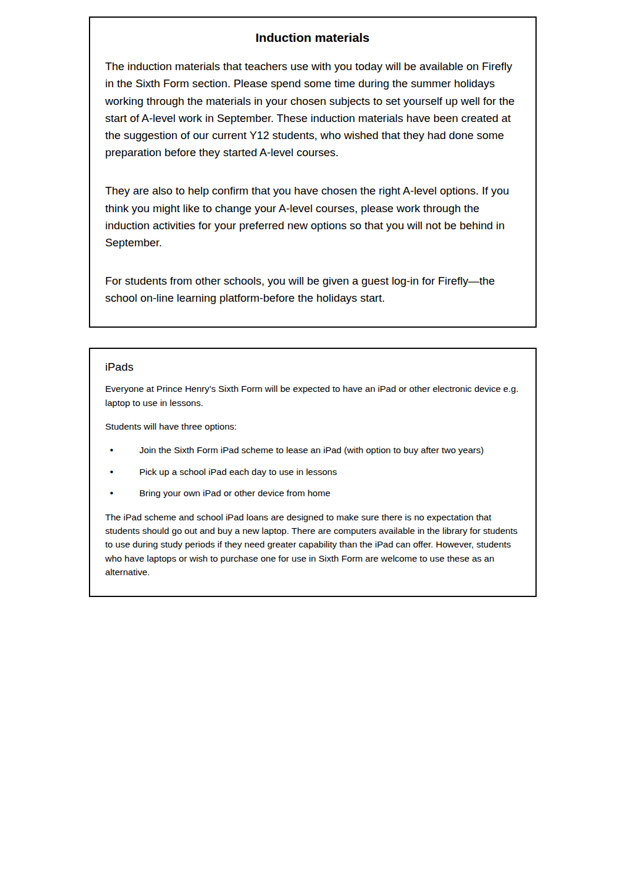Induction materials
The induction materials that teachers use with you today will be available on Firefly in the Sixth Form section. Please spend some time during the summer holidays working through the materials in your chosen subjects to set yourself up well for the start of A-level work in September. These induction materials have been created at the suggestion of our current Y12 students, who wished that they had done some preparation before they started A-level courses.
They are also to help confirm that you have chosen the right A-level options. If you think you might like to change your A-level courses, please work through the induction activities for your preferred new options so that you will not be behind in September.
For students from other schools, you will be given a guest log-in for Firefly—the school on-line learning platform-before the holidays start.
iPads
Everyone at Prince Henry’s Sixth Form will be expected to have an iPad or other electronic device e.g. laptop to use in lessons.
Students will have three options:
Join the Sixth Form iPad scheme to lease an iPad (with option to buy after two years)
Pick up a school iPad each day to use in lessons
Bring your own iPad or other device from home
The iPad scheme and school iPad loans are designed to make sure there is no expectation that students should go out and buy a new laptop. There are computers available in the library for students to use during study periods if they need greater capability than the iPad can offer. However, students who have laptops or wish to purchase one for use in Sixth Form are welcome to use these as an alternative.